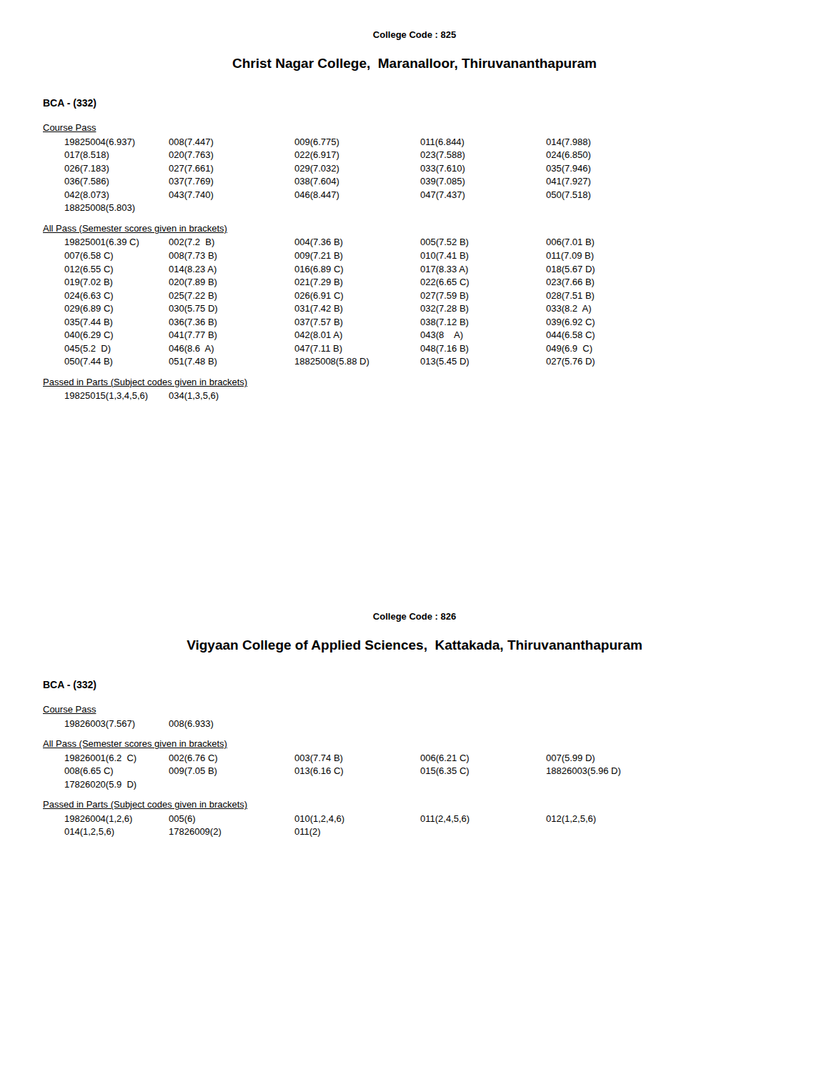College Code : 825
Christ Nagar College, Maranalloor, Thiruvananthapuram
BCA - (332)
Course Pass
| 19825004(6.937) | 008(7.447) | 009(6.775) | 011(6.844) | 014(7.988) |
| 017(8.518) | 020(7.763) | 022(6.917) | 023(7.588) | 024(6.850) |
| 026(7.183) | 027(7.661) | 029(7.032) | 033(7.610) | 035(7.946) |
| 036(7.586) | 037(7.769) | 038(7.604) | 039(7.085) | 041(7.927) |
| 042(8.073) | 043(7.740) | 046(8.447) | 047(7.437) | 050(7.518) |
| 18825008(5.803) | | | | |
All Pass (Semester scores given in brackets)
| 19825001(6.39 C) | 002(7.2 B) | 004(7.36 B) | 005(7.52 B) | 006(7.01 B) |
| 007(6.58 C) | 008(7.73 B) | 009(7.21 B) | 010(7.41 B) | 011(7.09 B) |
| 012(6.55 C) | 014(8.23 A) | 016(6.89 C) | 017(8.33 A) | 018(5.67 D) |
| 019(7.02 B) | 020(7.89 B) | 021(7.29 B) | 022(6.65 C) | 023(7.66 B) |
| 024(6.63 C) | 025(7.22 B) | 026(6.91 C) | 027(7.59 B) | 028(7.51 B) |
| 029(6.89 C) | 030(5.75 D) | 031(7.42 B) | 032(7.28 B) | 033(8.2 A) |
| 035(7.44 B) | 036(7.36 B) | 037(7.57 B) | 038(7.12 B) | 039(6.92 C) |
| 040(6.29 C) | 041(7.77 B) | 042(8.01 A) | 043(8 A) | 044(6.58 C) |
| 045(5.2 D) | 046(8.6 A) | 047(7.11 B) | 048(7.16 B) | 049(6.9 C) |
| 050(7.44 B) | 051(7.48 B) | 18825008(5.88 D) | 013(5.45 D) | 027(5.76 D) |
Passed in Parts (Subject codes given in brackets)
| 19825015(1,3,4,5,6) | 034(1,3,5,6) | | | |
College Code : 826
Vigyaan College of Applied Sciences, Kattakada, Thiruvananthapuram
BCA - (332)
Course Pass
| 19826003(7.567) | 008(6.933) | | | |
All Pass (Semester scores given in brackets)
| 19826001(6.2 C) | 002(6.76 C) | 003(7.74 B) | 006(6.21 C) | 007(5.99 D) |
| 008(6.65 C) | 009(7.05 B) | 013(6.16 C) | 015(6.35 C) | 18826003(5.96 D) |
| 17826020(5.9 D) | | | | |
Passed in Parts (Subject codes given in brackets)
| 19826004(1,2,6) | 005(6) | 010(1,2,4,6) | 011(2,4,5,6) | 012(1,2,5,6) |
| 014(1,2,5,6) | 17826009(2) | 011(2) | | |